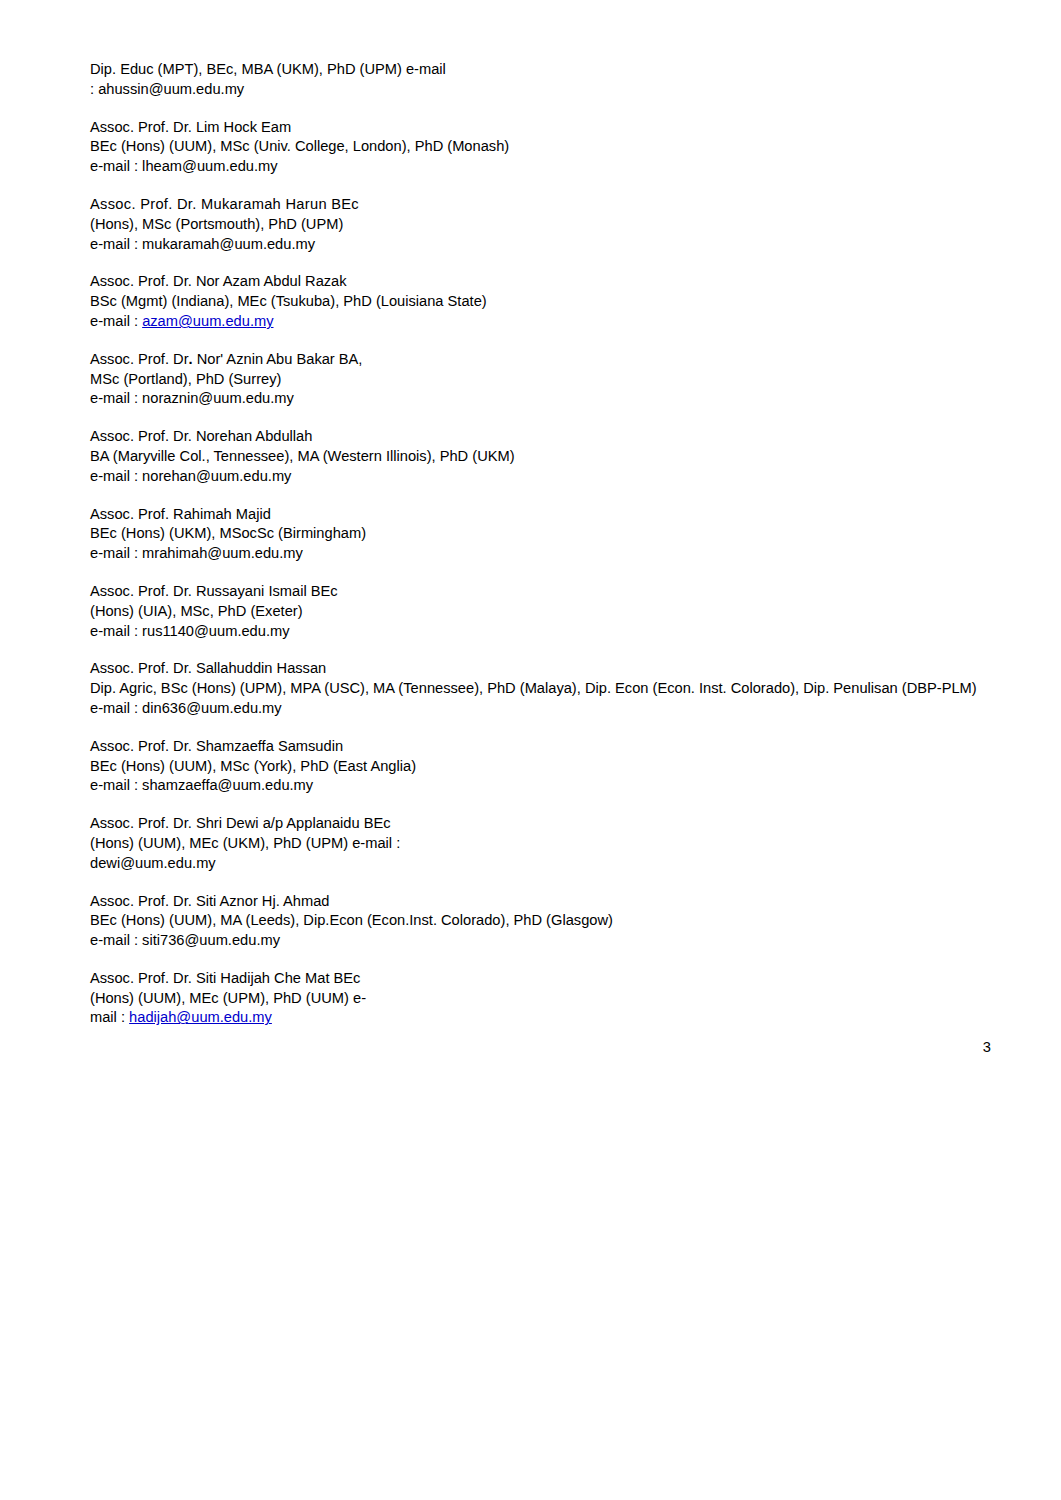Dip. Educ (MPT), BEc, MBA (UKM), PhD (UPM) e-mail
: ahussin@uum.edu.my
Assoc. Prof. Dr. Lim Hock Eam
BEc (Hons) (UUM), MSc (Univ. College, London), PhD (Monash)
e-mail : lheam@uum.edu.my
Assoc. Prof. Dr. Mukaramah Harun BEc
(Hons), MSc (Portsmouth), PhD (UPM)
e-mail : mukaramah@uum.edu.my
Assoc. Prof. Dr. Nor Azam Abdul Razak
BSc (Mgmt) (Indiana), MEc (Tsukuba), PhD (Louisiana State)
e-mail : azam@uum.edu.my
Assoc. Prof. Dr. Nor' Aznin Abu Bakar BA,
MSc (Portland), PhD (Surrey)
e-mail : noraznin@uum.edu.my
Assoc. Prof. Dr. Norehan Abdullah
BA (Maryville Col., Tennessee), MA (Western Illinois), PhD (UKM)
e-mail : norehan@uum.edu.my
Assoc. Prof. Rahimah Majid
BEc (Hons) (UKM), MSocSc (Birmingham)
e-mail : mrahimah@uum.edu.my
Assoc. Prof. Dr. Russayani Ismail BEc
(Hons) (UIA), MSc, PhD (Exeter)
e-mail : rus1140@uum.edu.my
Assoc. Prof. Dr. Sallahuddin Hassan
Dip. Agric, BSc (Hons) (UPM), MPA (USC), MA (Tennessee), PhD (Malaya), Dip. Econ (Econ. Inst. Colorado), Dip. Penulisan (DBP-PLM) e-mail : din636@uum.edu.my
Assoc. Prof. Dr. Shamzaeffa Samsudin
BEc (Hons) (UUM), MSc (York), PhD (East Anglia)
e-mail : shamzaeffa@uum.edu.my
Assoc. Prof. Dr. Shri Dewi a/p Applanaidu BEc
(Hons) (UUM), MEc (UKM), PhD (UPM) e-mail :
dewi@uum.edu.my
Assoc. Prof. Dr. Siti Aznor Hj. Ahmad
BEc (Hons) (UUM), MA (Leeds), Dip.Econ (Econ.Inst. Colorado), PhD (Glasgow)
e-mail : siti736@uum.edu.my
Assoc. Prof. Dr. Siti Hadijah Che Mat BEc
(Hons) (UUM), MEc (UPM), PhD (UUM) e-
mail : hadijah@uum.edu.my
3